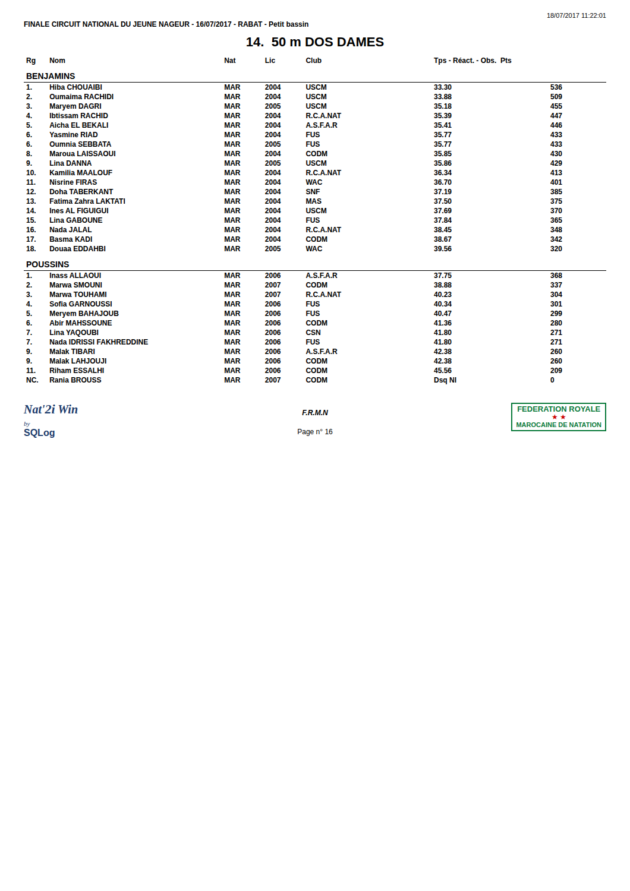18/07/2017 11:22:01
FINALE CIRCUIT NATIONAL DU JEUNE NAGEUR - 16/07/2017 - RABAT - Petit bassin
14. 50 m DOS DAMES
| Rg | Nom | Nat | Lic | Club | Tps - Réact. - Obs. Pts | |
| --- | --- | --- | --- | --- | --- | --- |
| BENJAMINS |
| 1. | Hiba CHOUAIBI | MAR | 2004 | USCM | 33.30 | 536 |
| 2. | Oumaima RACHIDI | MAR | 2004 | USCM | 33.88 | 509 |
| 3. | Maryem DAGRI | MAR | 2005 | USCM | 35.18 | 455 |
| 4. | Ibtissam RACHID | MAR | 2004 | R.C.A.NAT | 35.39 | 447 |
| 5. | Aicha EL BEKALI | MAR | 2004 | A.S.F.A.R | 35.41 | 446 |
| 6. | Yasmine RIAD | MAR | 2004 | FUS | 35.77 | 433 |
| 6. | Oumnia SEBBATA | MAR | 2005 | FUS | 35.77 | 433 |
| 8. | Maroua LAISSAOUI | MAR | 2004 | CODM | 35.85 | 430 |
| 9. | Lina DANNA | MAR | 2005 | USCM | 35.86 | 429 |
| 10. | Kamilia MAALOUF | MAR | 2004 | R.C.A.NAT | 36.34 | 413 |
| 11. | Nisrine FIRAS | MAR | 2004 | WAC | 36.70 | 401 |
| 12. | Doha TABERKANT | MAR | 2004 | SNF | 37.19 | 385 |
| 13. | Fatima Zahra LAKTATI | MAR | 2004 | MAS | 37.50 | 375 |
| 14. | Ines AL FIGUIGUI | MAR | 2004 | USCM | 37.69 | 370 |
| 15. | Lina GABOUNE | MAR | 2004 | FUS | 37.84 | 365 |
| 16. | Nada JALAL | MAR | 2004 | R.C.A.NAT | 38.45 | 348 |
| 17. | Basma KADI | MAR | 2004 | CODM | 38.67 | 342 |
| 18. | Douaa EDDAHBI | MAR | 2005 | WAC | 39.56 | 320 |
| POUSSINS |
| 1. | Inass ALLAOUI | MAR | 2006 | A.S.F.A.R | 37.75 | 368 |
| 2. | Marwa SMOUNI | MAR | 2007 | CODM | 38.88 | 337 |
| 3. | Marwa TOUHAMI | MAR | 2007 | R.C.A.NAT | 40.23 | 304 |
| 4. | Sofia GARNOUSSI | MAR | 2006 | FUS | 40.34 | 301 |
| 5. | Meryem BAHAJOUB | MAR | 2006 | FUS | 40.47 | 299 |
| 6. | Abir MAHSSOUNE | MAR | 2006 | CODM | 41.36 | 280 |
| 7. | Lina YAQOUBI | MAR | 2006 | CSN | 41.80 | 271 |
| 7. | Nada IDRISSI FAKHREDDINE | MAR | 2006 | FUS | 41.80 | 271 |
| 9. | Malak TIBARI | MAR | 2006 | A.S.F.A.R | 42.38 | 260 |
| 9. | Malak LAHJOUJI | MAR | 2006 | CODM | 42.38 | 260 |
| 11. | Riham ESSALHI | MAR | 2006 | CODM | 45.56 | 209 |
| NC. | Rania BROUSS | MAR | 2007 | CODM | Dsq NI | 0 |
Nat'2i Win
by
SQLog
FEDERATION ROYALE
★ ★
MAROCAINE DE NATATION
F.R.M.N
Page n° 16